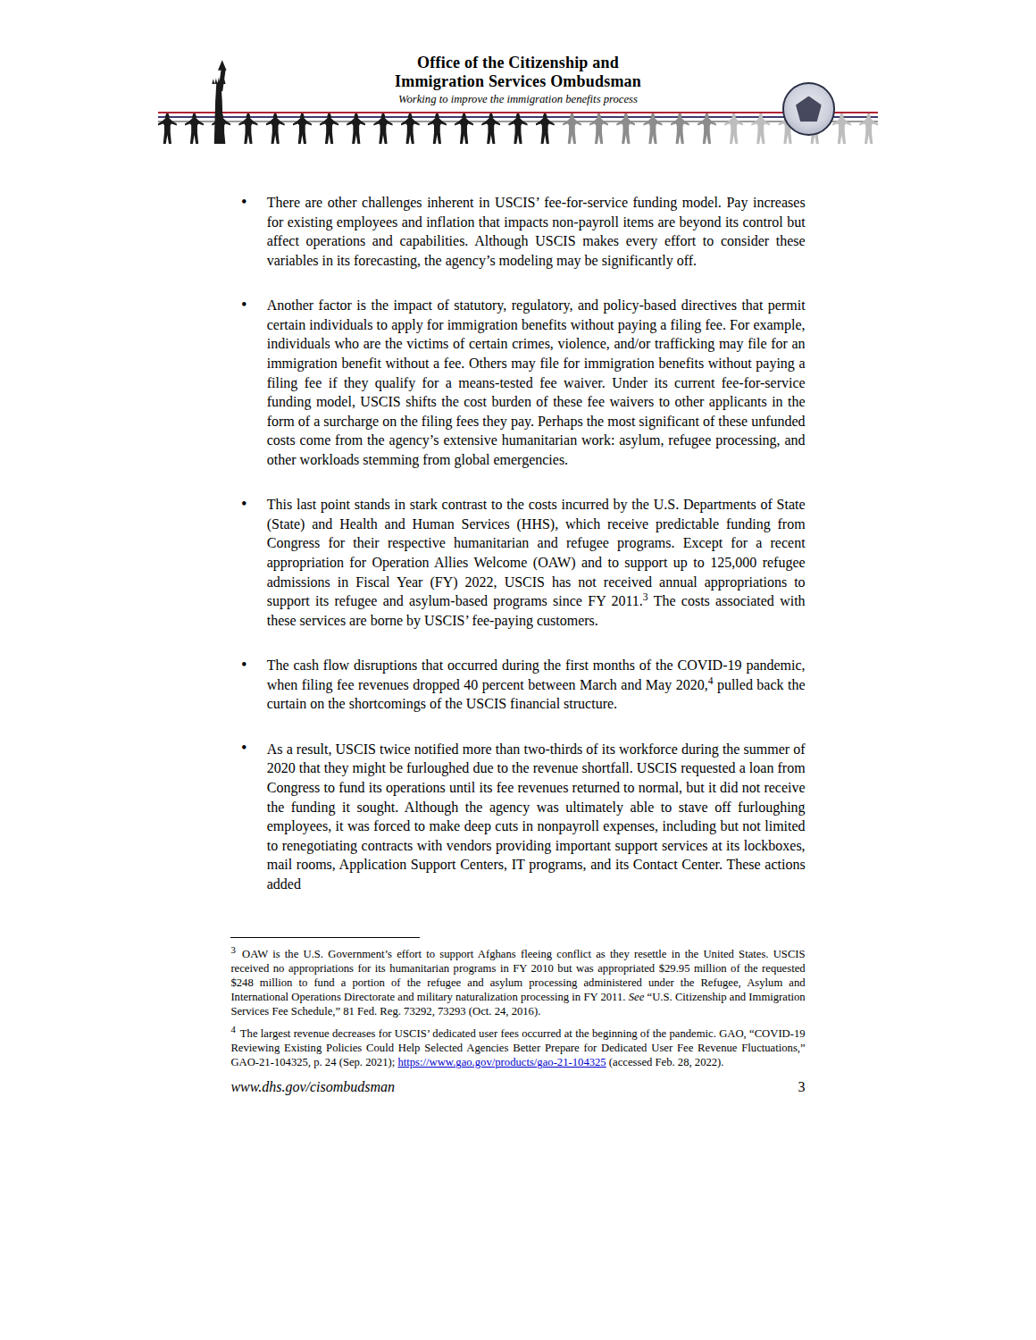Office of the Citizenship and
Immigration Services Ombudsman
Working to improve the immigration benefits process
There are other challenges inherent in USCIS’ fee-for-service funding model. Pay increases for existing employees and inflation that impacts non-payroll items are beyond its control but affect operations and capabilities. Although USCIS makes every effort to consider these variables in its forecasting, the agency’s modeling may be significantly off.
Another factor is the impact of statutory, regulatory, and policy-based directives that permit certain individuals to apply for immigration benefits without paying a filing fee. For example, individuals who are the victims of certain crimes, violence, and/or trafficking may file for an immigration benefit without a fee. Others may file for immigration benefits without paying a filing fee if they qualify for a means-tested fee waiver. Under its current fee-for-service funding model, USCIS shifts the cost burden of these fee waivers to other applicants in the form of a surcharge on the filing fees they pay. Perhaps the most significant of these unfunded costs come from the agency’s extensive humanitarian work: asylum, refugee processing, and other workloads stemming from global emergencies.
This last point stands in stark contrast to the costs incurred by the U.S. Departments of State (State) and Health and Human Services (HHS), which receive predictable funding from Congress for their respective humanitarian and refugee programs. Except for a recent appropriation for Operation Allies Welcome (OAW) and to support up to 125,000 refugee admissions in Fiscal Year (FY) 2022, USCIS has not received annual appropriations to support its refugee and asylum-based programs since FY 2011.3 The costs associated with these services are borne by USCIS’ fee-paying customers.
The cash flow disruptions that occurred during the first months of the COVID-19 pandemic, when filing fee revenues dropped 40 percent between March and May 2020,4 pulled back the curtain on the shortcomings of the USCIS financial structure.
As a result, USCIS twice notified more than two-thirds of its workforce during the summer of 2020 that they might be furloughed due to the revenue shortfall. USCIS requested a loan from Congress to fund its operations until its fee revenues returned to normal, but it did not receive the funding it sought. Although the agency was ultimately able to stave off furloughing employees, it was forced to make deep cuts in nonpayroll expenses, including but not limited to renegotiating contracts with vendors providing important support services at its lockboxes, mail rooms, Application Support Centers, IT programs, and its Contact Center. These actions added
3 OAW is the U.S. Government’s effort to support Afghans fleeing conflict as they resettle in the United States. USCIS received no appropriations for its humanitarian programs in FY 2010 but was appropriated $29.95 million of the requested $248 million to fund a portion of the refugee and asylum processing administered under the Refugee, Asylum and International Operations Directorate and military naturalization processing in FY 2011. See “U.S. Citizenship and Immigration Services Fee Schedule,” 81 Fed. Reg. 73292, 73293 (Oct. 24, 2016).
4 The largest revenue decreases for USCIS’ dedicated user fees occurred at the beginning of the pandemic. GAO, “COVID-19 Reviewing Existing Policies Could Help Selected Agencies Better Prepare for Dedicated User Fee Revenue Fluctuations,” GAO-21-104325, p. 24 (Sep. 2021); https://www.gao.gov/products/gao-21-104325 (accessed Feb. 28, 2022).
www.dhs.gov/cisombudsman 3